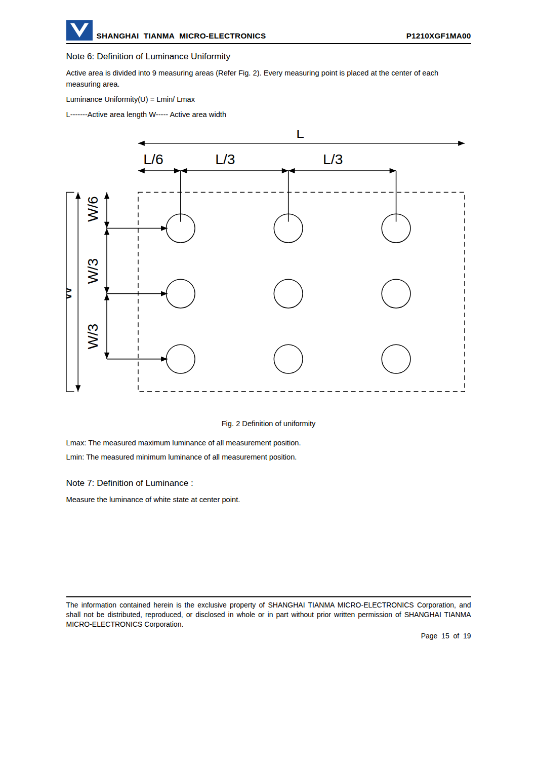SHANGHAI TIANMA MICRO-ELECTRONICS P1210XGF1MA00
Note 6: Definition of Luminance Uniformity
Active area is divided into 9 measuring areas (Refer Fig. 2). Every measuring point is placed at the center of each measuring area.
Luminance Uniformity(U) = Lmin/ Lmax
L-------Active area length W----- Active area width
L L/6 L/3 L/3 W/6 W/3 W/3 W
Fig. 2 Definition of uniformity
Lmax: The measured maximum luminance of all measurement position.
Lmin: The measured minimum luminance of all measurement position.
Note 7: Definition of Luminance :
Measure the luminance of white state at center point.
The information contained herein is the exclusive property of SHANGHAI TIANMA MICRO-ELECTRONICS Corporation, and shall not be distributed, reproduced, or disclosed in whole or in part without prior written permission of SHANGHAI TIANMA MICRO-ELECTRONICS Corporation.
Page 15 of 19